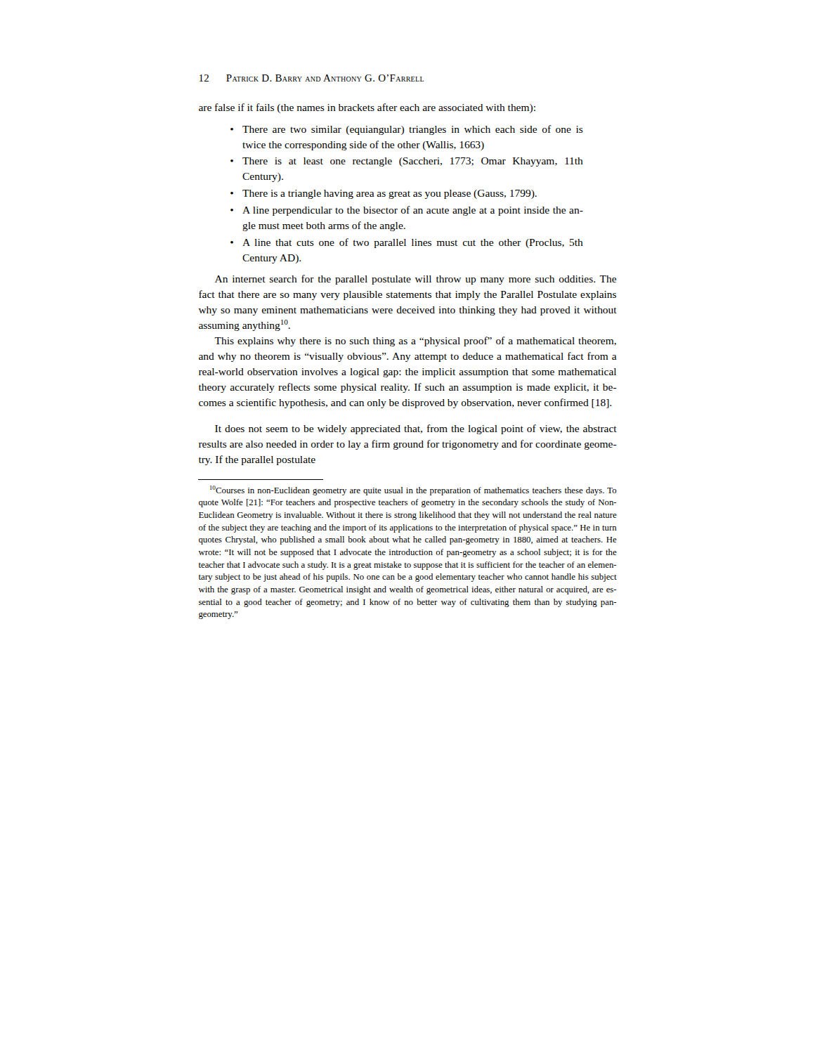12 Patrick D. Barry and Anthony G. O’Farrell
are false if it fails (the names in brackets after each are associated with them):
There are two similar (equiangular) triangles in which each side of one is twice the corresponding side of the other (Wallis, 1663)
There is at least one rectangle (Saccheri, 1773; Omar Khayyam, 11th Century).
There is a triangle having area as great as you please (Gauss, 1799).
A line perpendicular to the bisector of an acute angle at a point inside the angle must meet both arms of the angle.
A line that cuts one of two parallel lines must cut the other (Proclus, 5th Century AD).
An internet search for the parallel postulate will throw up many more such oddities. The fact that there are so many very plausible statements that imply the Parallel Postulate explains why so many eminent mathematicians were deceived into thinking they had proved it without assuming anything10.
This explains why there is no such thing as a “physical proof” of a mathematical theorem, and why no theorem is “visually obvious”. Any attempt to deduce a mathematical fact from a real-world observation involves a logical gap: the implicit assumption that some mathematical theory accurately reflects some physical reality. If such an assumption is made explicit, it becomes a scientific hypothesis, and can only be disproved by observation, never confirmed [18].
It does not seem to be widely appreciated that, from the logical point of view, the abstract results are also needed in order to lay a firm ground for trigonometry and for coordinate geometry. If the parallel postulate
10Courses in non-Euclidean geometry are quite usual in the preparation of mathematics teachers these days. To quote Wolfe [21]: “For teachers and prospective teachers of geometry in the secondary schools the study of Non-Euclidean Geometry is invaluable. Without it there is strong likelihood that they will not understand the real nature of the subject they are teaching and the import of its applications to the interpretation of physical space.” He in turn quotes Chrystal, who published a small book about what he called pan-geometry in 1880, aimed at teachers. He wrote: “It will not be supposed that I advocate the introduction of pan-geometry as a school subject; it is for the teacher that I advocate such a study. It is a great mistake to suppose that it is sufficient for the teacher of an elementary subject to be just ahead of his pupils. No one can be a good elementary teacher who cannot handle his subject with the grasp of a master. Geometrical insight and wealth of geometrical ideas, either natural or acquired, are essential to a good teacher of geometry; and I know of no better way of cultivating them than by studying pan-geometry.”